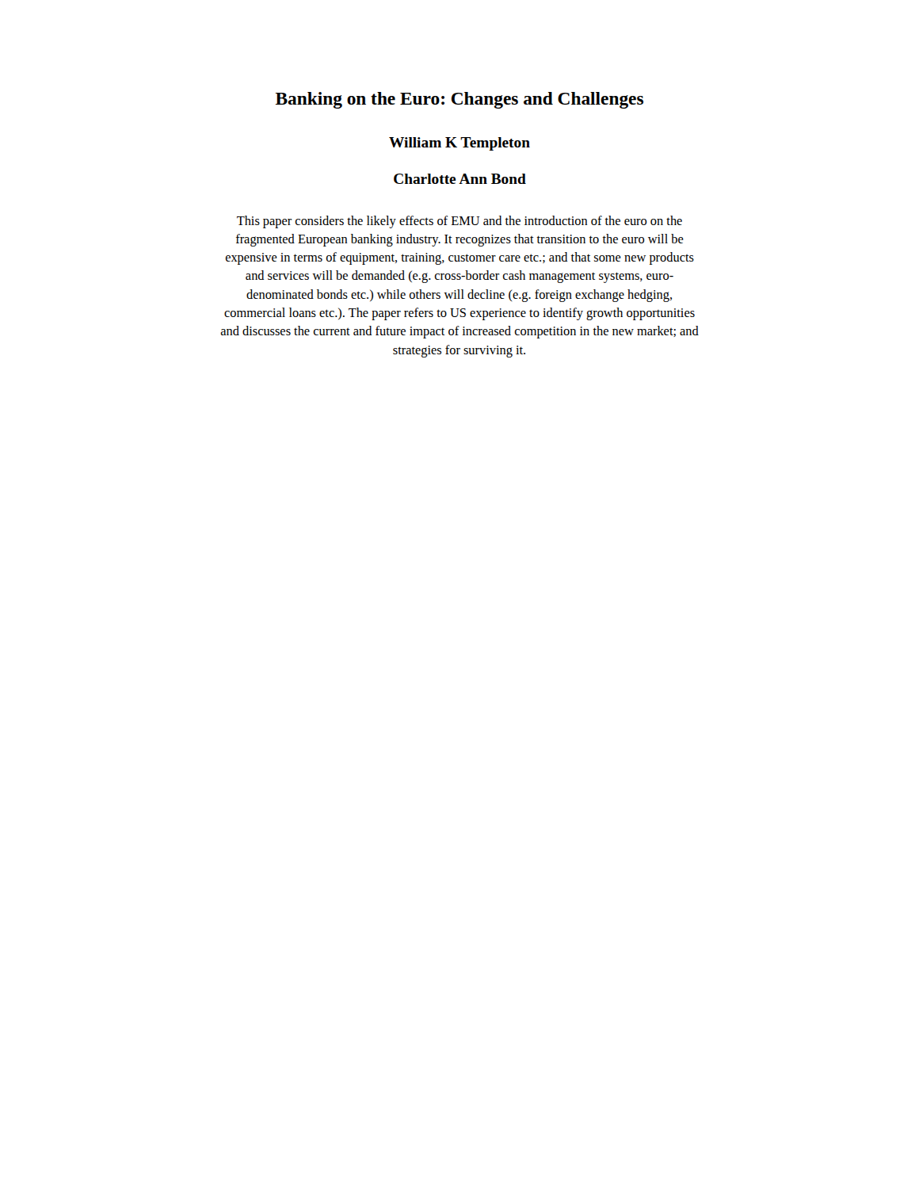Banking on the Euro: Changes and Challenges
William K Templeton
Charlotte Ann Bond
This paper considers the likely effects of EMU and the introduction of the euro on the fragmented European banking industry. It recognizes that transition to the euro will be expensive in terms of equipment, training, customer care etc.; and that some new products and services will be demanded (e.g. cross-border cash management systems, euro-denominated bonds etc.) while others will decline (e.g. foreign exchange hedging, commercial loans etc.). The paper refers to US experience to identify growth opportunities and discusses the current and future impact of increased competition in the new market; and strategies for surviving it.